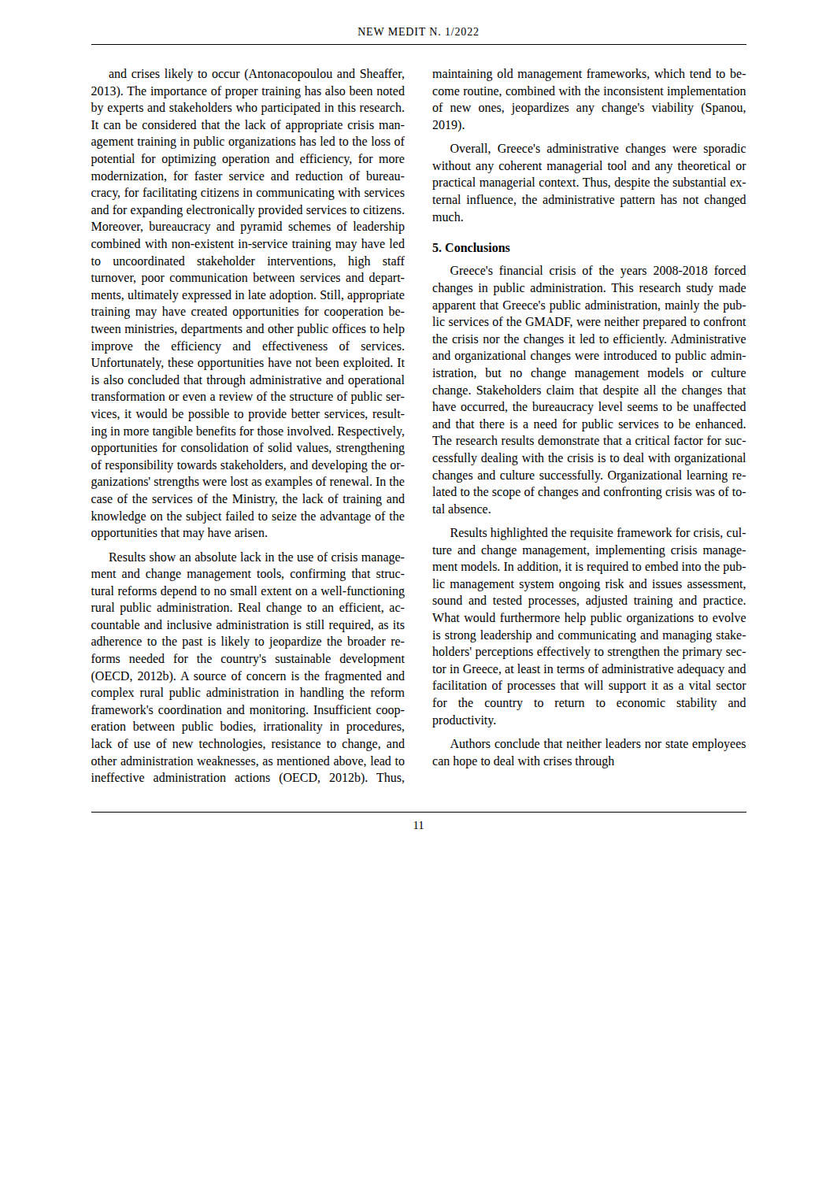NEW MEDIT N. 1/2022
and crises likely to occur (Antonacopoulou and Sheaffer, 2013). The importance of proper training has also been noted by experts and stakeholders who participated in this research. It can be considered that the lack of appropriate crisis management training in public organizations has led to the loss of potential for optimizing operation and efficiency, for more modernization, for faster service and reduction of bureaucracy, for facilitating citizens in communicating with services and for expanding electronically provided services to citizens. Moreover, bureaucracy and pyramid schemes of leadership combined with non-existent in-service training may have led to uncoordinated stakeholder interventions, high staff turnover, poor communication between services and departments, ultimately expressed in late adoption. Still, appropriate training may have created opportunities for cooperation between ministries, departments and other public offices to help improve the efficiency and effectiveness of services. Unfortunately, these opportunities have not been exploited. It is also concluded that through administrative and operational transformation or even a review of the structure of public services, it would be possible to provide better services, resulting in more tangible benefits for those involved. Respectively, opportunities for consolidation of solid values, strengthening of responsibility towards stakeholders, and developing the organizations' strengths were lost as examples of renewal. In the case of the services of the Ministry, the lack of training and knowledge on the subject failed to seize the advantage of the opportunities that may have arisen.
Results show an absolute lack in the use of crisis management and change management tools, confirming that structural reforms depend to no small extent on a well-functioning rural public administration. Real change to an efficient, accountable and inclusive administration is still required, as its adherence to the past is likely to jeopardize the broader reforms needed for the country's sustainable development (OECD, 2012b). A source of concern is the fragmented and complex rural public administration in handling the reform framework's coordination and monitoring. Insufficient cooperation between public bodies, irrationality in procedures, lack of use of new technologies, resistance to change, and other administration weaknesses, as mentioned above, lead to ineffective administration actions (OECD, 2012b). Thus, maintaining old management frameworks, which tend to become routine, combined with the inconsistent implementation of new ones, jeopardizes any change's viability (Spanou, 2019).
Overall, Greece's administrative changes were sporadic without any coherent managerial tool and any theoretical or practical managerial context. Thus, despite the substantial external influence, the administrative pattern has not changed much.
5. Conclusions
Greece's financial crisis of the years 2008-2018 forced changes in public administration. This research study made apparent that Greece's public administration, mainly the public services of the GMADF, were neither prepared to confront the crisis nor the changes it led to efficiently. Administrative and organizational changes were introduced to public administration, but no change management models or culture change. Stakeholders claim that despite all the changes that have occurred, the bureaucracy level seems to be unaffected and that there is a need for public services to be enhanced. The research results demonstrate that a critical factor for successfully dealing with the crisis is to deal with organizational changes and culture successfully. Organizational learning related to the scope of changes and confronting crisis was of total absence.
Results highlighted the requisite framework for crisis, culture and change management, implementing crisis management models. In addition, it is required to embed into the public management system ongoing risk and issues assessment, sound and tested processes, adjusted training and practice. What would furthermore help public organizations to evolve is strong leadership and communicating and managing stakeholders' perceptions effectively to strengthen the primary sector in Greece, at least in terms of administrative adequacy and facilitation of processes that will support it as a vital sector for the country to return to economic stability and productivity.
Authors conclude that neither leaders nor state employees can hope to deal with crises through
11